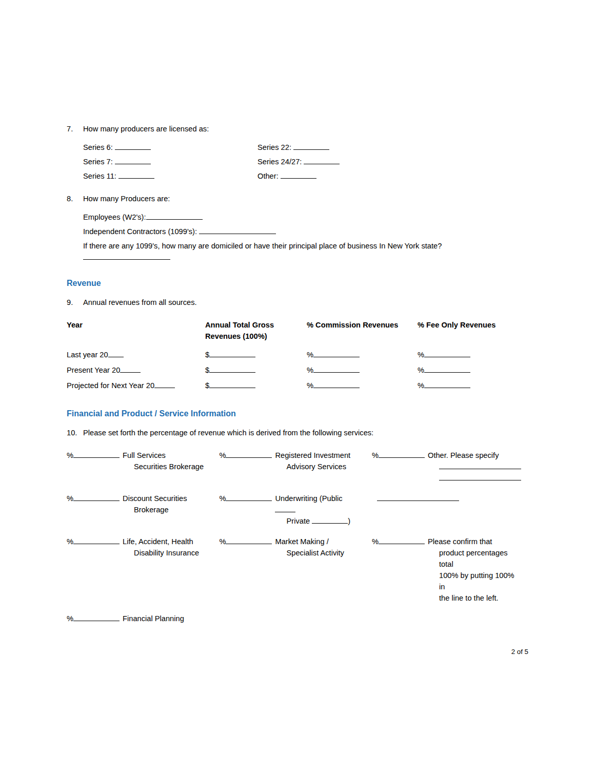7.
How many producers are licensed as:
Series 6:
Series 22:
Series 7:
Series 24/27:
Series 11:
Other:
8.
How many Producers are:
Employees (W2's):
Independent Contractors (1099's):
If there are any 1099's, how many are domiciled or have their principal place of business In New York state?
Revenue
9.
Annual revenues from all sources.
| Year | Annual Total Gross Revenues (100%) | % Commission Revenues | % Fee Only Revenues |
| --- | --- | --- | --- |
| Last year 20 | $ | % | % |
| Present Year 20 | $ | % | % |
| Projected for Next Year 20 | $ | % | % |
Financial and Product / Service Information
10.
Please set forth the percentage of revenue which is derived from the following services:
| % Full Services Securities Brokerage | % Registered Investment Advisory Services | % Other. Please specify |
| % Discount Securities Brokerage | % Underwriting (Public Private ) | |
| % Life, Accident, Health Disability Insurance | % Market Making / Specialist Activity | % Please confirm that product percentages total 100% by putting 100% in the line to the left. |
| % Financial Planning | | |
2 of 5